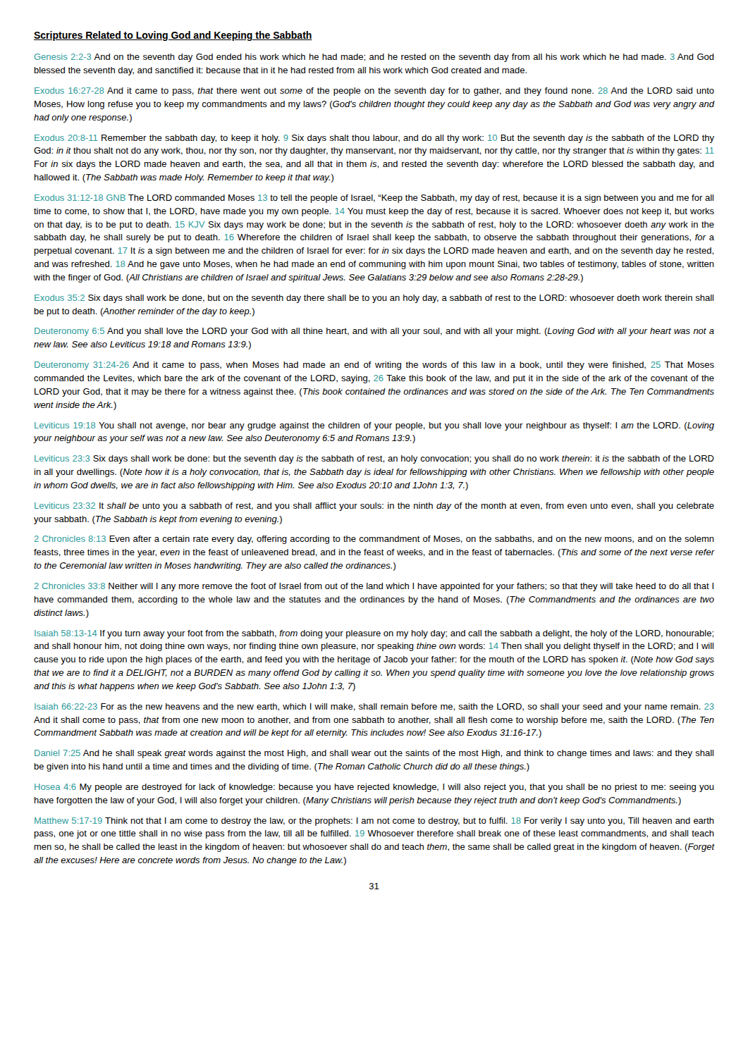Scriptures Related to Loving God and Keeping the Sabbath
Genesis 2:2-3 And on the seventh day God ended his work which he had made; and he rested on the seventh day from all his work which he had made. 3 And God blessed the seventh day, and sanctified it: because that in it he had rested from all his work which God created and made.
Exodus 16:27-28 And it came to pass, that there went out some of the people on the seventh day for to gather, and they found none. 28 And the LORD said unto Moses, How long refuse you to keep my commandments and my laws? (God's children thought they could keep any day as the Sabbath and God was very angry and had only one response.)
Exodus 20:8-11 Remember the sabbath day, to keep it holy. 9 Six days shalt thou labour, and do all thy work: 10 But the seventh day is the sabbath of the LORD thy God: in it thou shalt not do any work, thou, nor thy son, nor thy daughter, thy manservant, nor thy maidservant, nor thy cattle, nor thy stranger that is within thy gates: 11 For in six days the LORD made heaven and earth, the sea, and all that in them is, and rested the seventh day: wherefore the LORD blessed the sabbath day, and hallowed it. (The Sabbath was made Holy. Remember to keep it that way.)
Exodus 31:12-18 GNB The LORD commanded Moses 13 to tell the people of Israel, “Keep the Sabbath, my day of rest, because it is a sign between you and me for all time to come, to show that I, the LORD, have made you my own people. 14 You must keep the day of rest, because it is sacred. Whoever does not keep it, but works on that day, is to be put to death. 15 KJV Six days may work be done; but in the seventh is the sabbath of rest, holy to the LORD: whosoever doeth any work in the sabbath day, he shall surely be put to death. 16 Wherefore the children of Israel shall keep the sabbath, to observe the sabbath throughout their generations, for a perpetual covenant. 17 It is a sign between me and the children of Israel for ever: for in six days the LORD made heaven and earth, and on the seventh day he rested, and was refreshed. 18 And he gave unto Moses, when he had made an end of communing with him upon mount Sinai, two tables of testimony, tables of stone, written with the finger of God. (All Christians are children of Israel and spiritual Jews. See Galatians 3:29 below and see also Romans 2:28-29.)
Exodus 35:2 Six days shall work be done, but on the seventh day there shall be to you an holy day, a sabbath of rest to the LORD: whosoever doeth work therein shall be put to death. (Another reminder of the day to keep.)
Deuteronomy 6:5 And you shall love the LORD your God with all thine heart, and with all your soul, and with all your might. (Loving God with all your heart was not a new law. See also Leviticus 19:18 and Romans 13:9.)
Deuteronomy 31:24-26 And it came to pass, when Moses had made an end of writing the words of this law in a book, until they were finished, 25 That Moses commanded the Levites, which bare the ark of the covenant of the LORD, saying, 26 Take this book of the law, and put it in the side of the ark of the covenant of the LORD your God, that it may be there for a witness against thee. (This book contained the ordinances and was stored on the side of the Ark. The Ten Commandments went inside the Ark.)
Leviticus 19:18 You shall not avenge, nor bear any grudge against the children of your people, but you shall love your neighbour as thyself: I am the LORD. (Loving your neighbour as your self was not a new law. See also Deuteronomy 6:5 and Romans 13:9.)
Leviticus 23:3 Six days shall work be done: but the seventh day is the sabbath of rest, an holy convocation; you shall do no work therein: it is the sabbath of the LORD in all your dwellings. (Note how it is a holy convocation, that is, the Sabbath day is ideal for fellowshipping with other Christians. When we fellowship with other people in whom God dwells, we are in fact also fellowshipping with Him. See also Exodus 20:10 and 1John 1:3, 7.)
Leviticus 23:32 It shall be unto you a sabbath of rest, and you shall afflict your souls: in the ninth day of the month at even, from even unto even, shall you celebrate your sabbath. (The Sabbath is kept from evening to evening.)
2 Chronicles 8:13 Even after a certain rate every day, offering according to the commandment of Moses, on the sabbaths, and on the new moons, and on the solemn feasts, three times in the year, even in the feast of unleavened bread, and in the feast of weeks, and in the feast of tabernacles. (This and some of the next verse refer to the Ceremonial law written in Moses handwriting. They are also called the ordinances.)
2 Chronicles 33:8 Neither will I any more remove the foot of Israel from out of the land which I have appointed for your fathers; so that they will take heed to do all that I have commanded them, according to the whole law and the statutes and the ordinances by the hand of Moses. (The Commandments and the ordinances are two distinct laws.)
Isaiah 58:13-14 If you turn away your foot from the sabbath, from doing your pleasure on my holy day; and call the sabbath a delight, the holy of the LORD, honourable; and shall honour him, not doing thine own ways, nor finding thine own pleasure, nor speaking thine own words: 14 Then shall you delight thyself in the LORD; and I will cause you to ride upon the high places of the earth, and feed you with the heritage of Jacob your father: for the mouth of the LORD has spoken it. (Note how God says that we are to find it a DELIGHT, not a BURDEN as many offend God by calling it so. When you spend quality time with someone you love the love relationship grows and this is what happens when we keep God's Sabbath. See also 1John 1:3, 7)
Isaiah 66:22-23 For as the new heavens and the new earth, which I will make, shall remain before me, saith the LORD, so shall your seed and your name remain. 23 And it shall come to pass, that from one new moon to another, and from one sabbath to another, shall all flesh come to worship before me, saith the LORD. (The Ten Commandment Sabbath was made at creation and will be kept for all eternity. This includes now! See also Exodus 31:16-17.)
Daniel 7:25 And he shall speak great words against the most High, and shall wear out the saints of the most High, and think to change times and laws: and they shall be given into his hand until a time and times and the dividing of time. (The Roman Catholic Church did do all these things.)
Hosea 4:6 My people are destroyed for lack of knowledge: because you have rejected knowledge, I will also reject you, that you shall be no priest to me: seeing you have forgotten the law of your God, I will also forget your children. (Many Christians will perish because they reject truth and don't keep God's Commandments.)
Matthew 5:17-19 Think not that I am come to destroy the law, or the prophets: I am not come to destroy, but to fulfil. 18 For verily I say unto you, Till heaven and earth pass, one jot or one tittle shall in no wise pass from the law, till all be fulfilled. 19 Whosoever therefore shall break one of these least commandments, and shall teach men so, he shall be called the least in the kingdom of heaven: but whosoever shall do and teach them, the same shall be called great in the kingdom of heaven. (Forget all the excuses! Here are concrete words from Jesus. No change to the Law.)
31